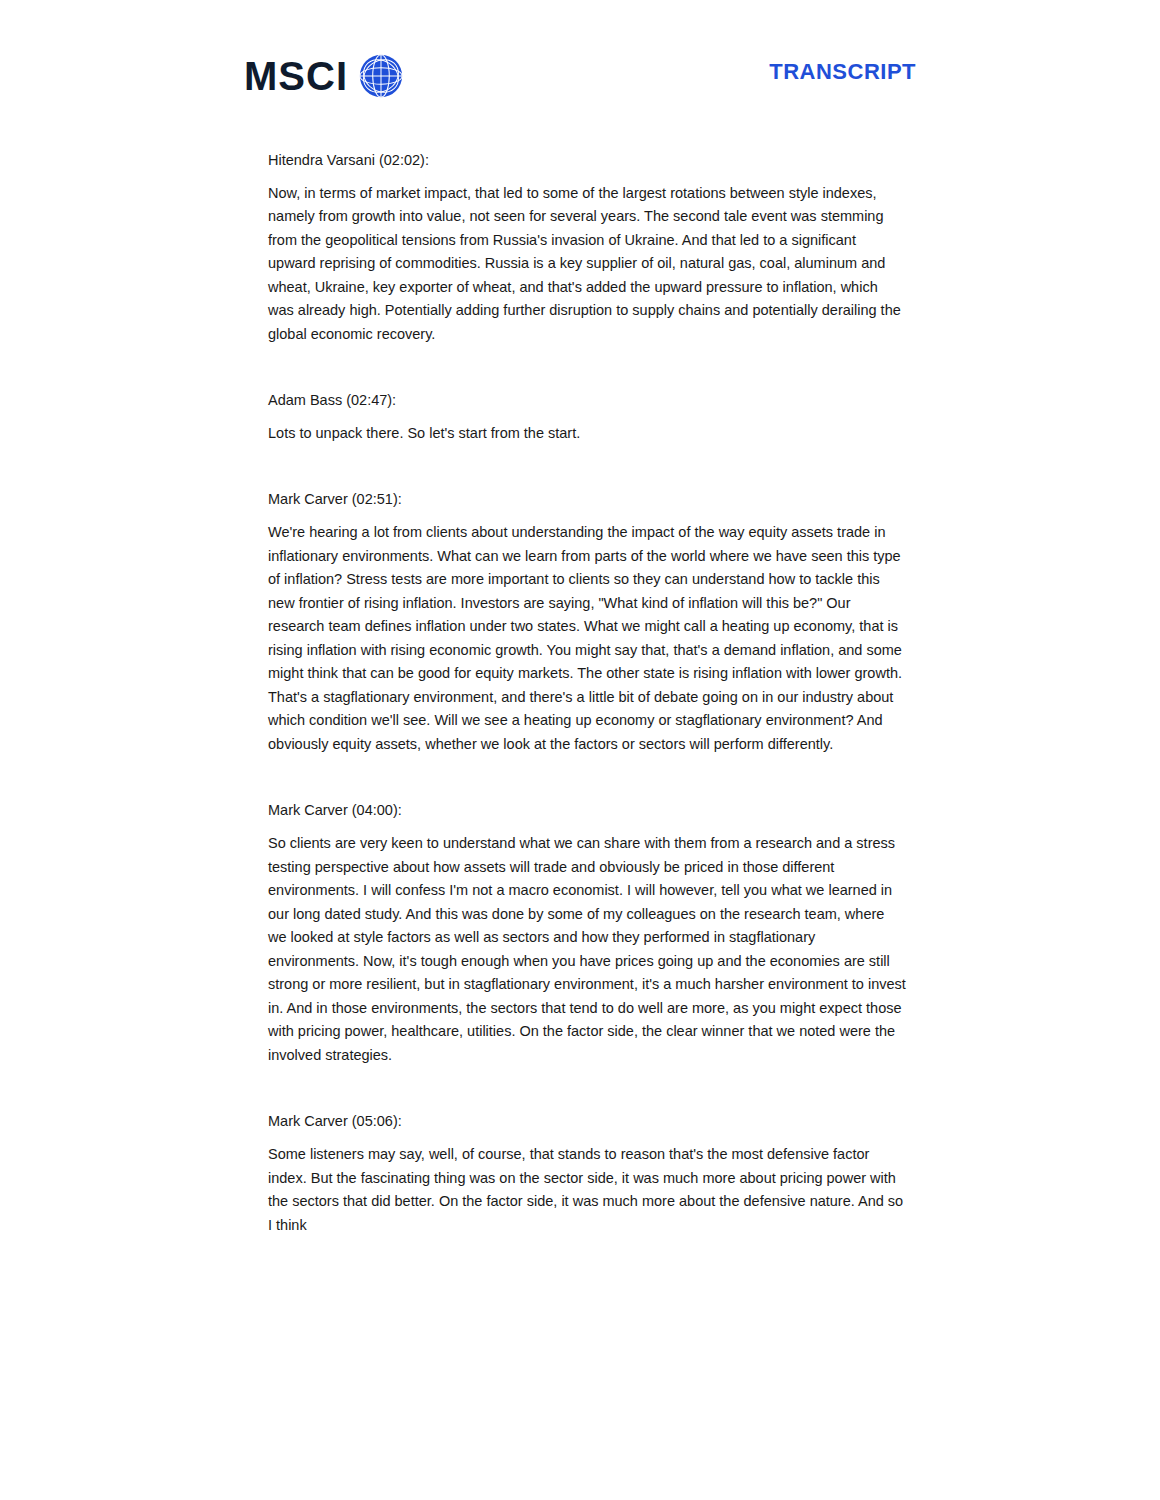MSCI
TRANSCRIPT
Hitendra Varsani (02:02):
Now, in terms of market impact, that led to some of the largest rotations between style indexes, namely from growth into value, not seen for several years. The second tale event was stemming from the geopolitical tensions from Russia's invasion of Ukraine. And that led to a significant upward reprising of commodities. Russia is a key supplier of oil, natural gas, coal, aluminum and wheat, Ukraine, key exporter of wheat, and that's added the upward pressure to inflation, which was already high. Potentially adding further disruption to supply chains and potentially derailing the global economic recovery.
Adam Bass (02:47):
Lots to unpack there. So let's start from the start.
Mark Carver (02:51):
We're hearing a lot from clients about understanding the impact of the way equity assets trade in inflationary environments. What can we learn from parts of the world where we have seen this type of inflation? Stress tests are more important to clients so they can understand how to tackle this new frontier of rising inflation. Investors are saying, "What kind of inflation will this be?" Our research team defines inflation under two states. What we might call a heating up economy, that is rising inflation with rising economic growth. You might say that, that's a demand inflation, and some might think that can be good for equity markets. The other state is rising inflation with lower growth. That's a stagflationary environment, and there's a little bit of debate going on in our industry about which condition we'll see. Will we see a heating up economy or stagflationary environment? And obviously equity assets, whether we look at the factors or sectors will perform differently.
Mark Carver (04:00):
So clients are very keen to understand what we can share with them from a research and a stress testing perspective about how assets will trade and obviously be priced in those different environments. I will confess I'm not a macro economist. I will however, tell you what we learned in our long dated study. And this was done by some of my colleagues on the research team, where we looked at style factors as well as sectors and how they performed in stagflationary environments. Now, it's tough enough when you have prices going up and the economies are still strong or more resilient, but in stagflationary environment, it's a much harsher environment to invest in. And in those environments, the sectors that tend to do well are more, as you might expect those with pricing power, healthcare, utilities. On the factor side, the clear winner that we noted were the involved strategies.
Mark Carver (05:06):
Some listeners may say, well, of course, that stands to reason that's the most defensive factor index. But the fascinating thing was on the sector side, it was much more about pricing power with the sectors that did better. On the factor side, it was much more about the defensive nature. And so I think